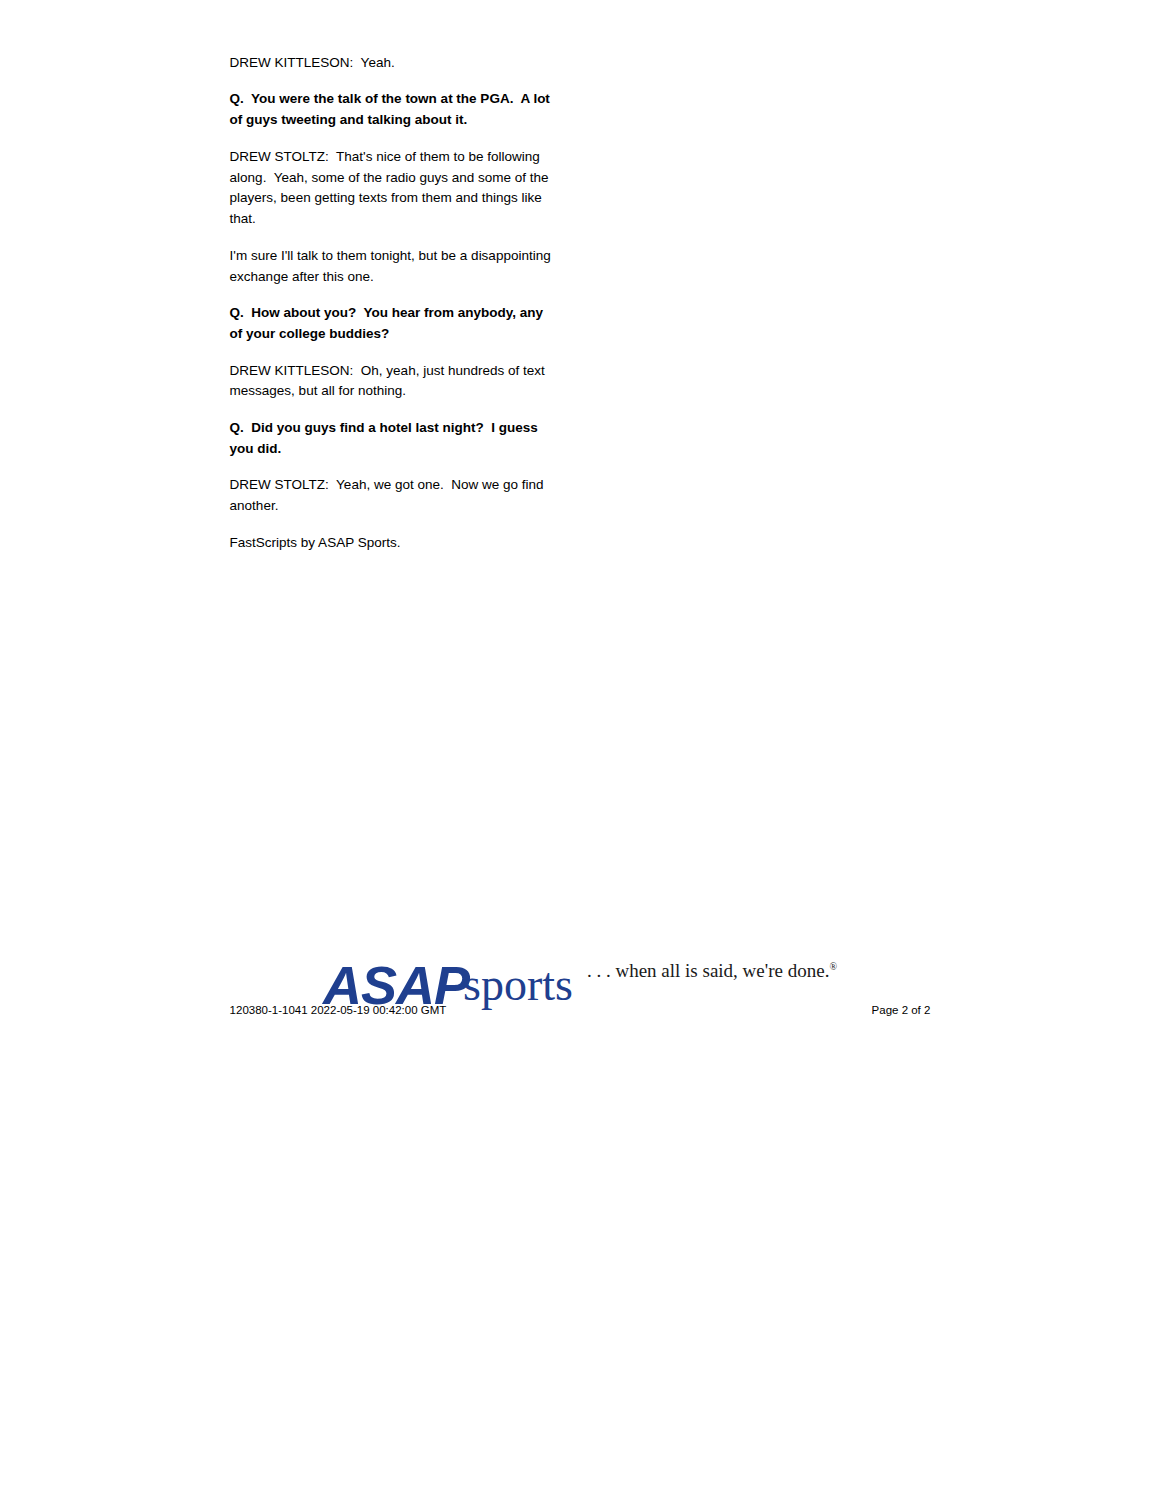DREW KITTLESON: Yeah.
Q. You were the talk of the town at the PGA. A lot of guys tweeting and talking about it.
DREW STOLTZ: That's nice of them to be following along. Yeah, some of the radio guys and some of the players, been getting texts from them and things like that.
I'm sure I'll talk to them tonight, but be a disappointing exchange after this one.
Q. How about you? You hear from anybody, any of your college buddies?
DREW KITTLESON: Oh, yeah, just hundreds of text messages, but all for nothing.
Q. Did you guys find a hotel last night? I guess you did.
DREW STOLTZ: Yeah, we got one. Now we go find another.
FastScripts by ASAP Sports.
ASAP sports. . . when all is said, we're done.®
120380-1-1041 2022-05-19 00:42:00 GMT
Page 2 of 2